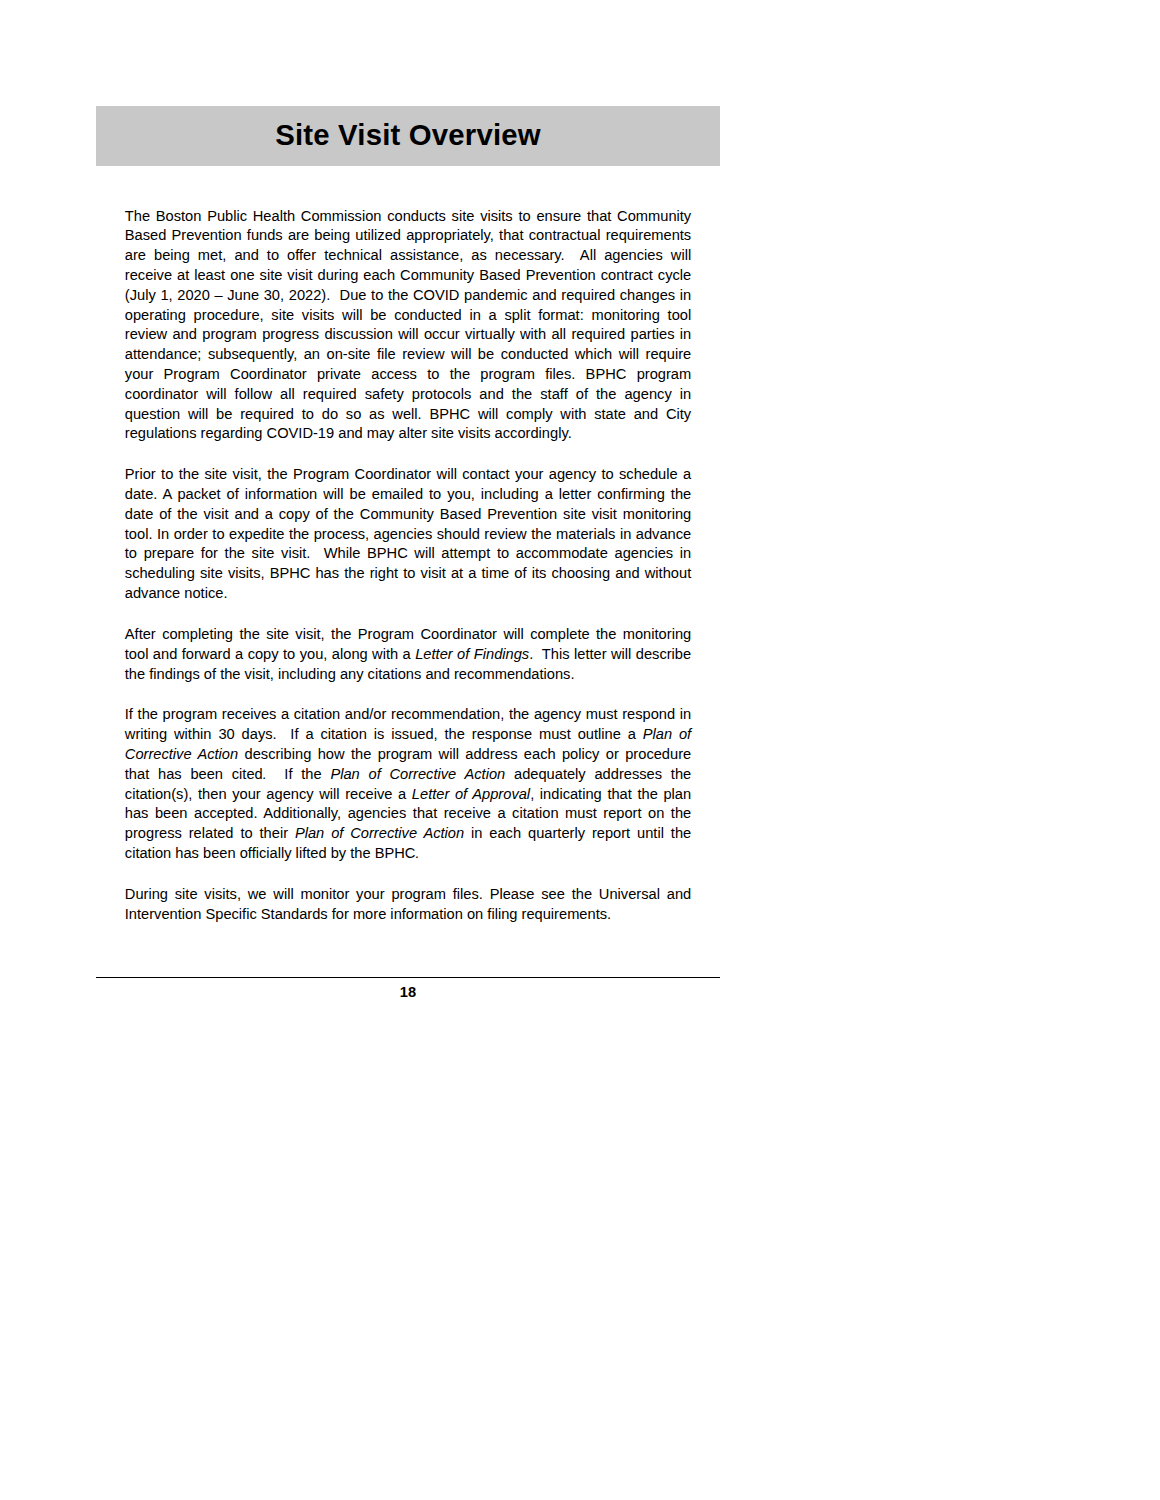Site Visit Overview
The Boston Public Health Commission conducts site visits to ensure that Community Based Prevention funds are being utilized appropriately, that contractual requirements are being met, and to offer technical assistance, as necessary. All agencies will receive at least one site visit during each Community Based Prevention contract cycle (July 1, 2020 – June 30, 2022). Due to the COVID pandemic and required changes in operating procedure, site visits will be conducted in a split format: monitoring tool review and program progress discussion will occur virtually with all required parties in attendance; subsequently, an on-site file review will be conducted which will require your Program Coordinator private access to the program files. BPHC program coordinator will follow all required safety protocols and the staff of the agency in question will be required to do so as well. BPHC will comply with state and City regulations regarding COVID-19 and may alter site visits accordingly.
Prior to the site visit, the Program Coordinator will contact your agency to schedule a date. A packet of information will be emailed to you, including a letter confirming the date of the visit and a copy of the Community Based Prevention site visit monitoring tool. In order to expedite the process, agencies should review the materials in advance to prepare for the site visit. While BPHC will attempt to accommodate agencies in scheduling site visits, BPHC has the right to visit at a time of its choosing and without advance notice.
After completing the site visit, the Program Coordinator will complete the monitoring tool and forward a copy to you, along with a Letter of Findings. This letter will describe the findings of the visit, including any citations and recommendations.
If the program receives a citation and/or recommendation, the agency must respond in writing within 30 days. If a citation is issued, the response must outline a Plan of Corrective Action describing how the program will address each policy or procedure that has been cited. If the Plan of Corrective Action adequately addresses the citation(s), then your agency will receive a Letter of Approval, indicating that the plan has been accepted. Additionally, agencies that receive a citation must report on the progress related to their Plan of Corrective Action in each quarterly report until the citation has been officially lifted by the BPHC.
During site visits, we will monitor your program files. Please see the Universal and Intervention Specific Standards for more information on filing requirements.
18